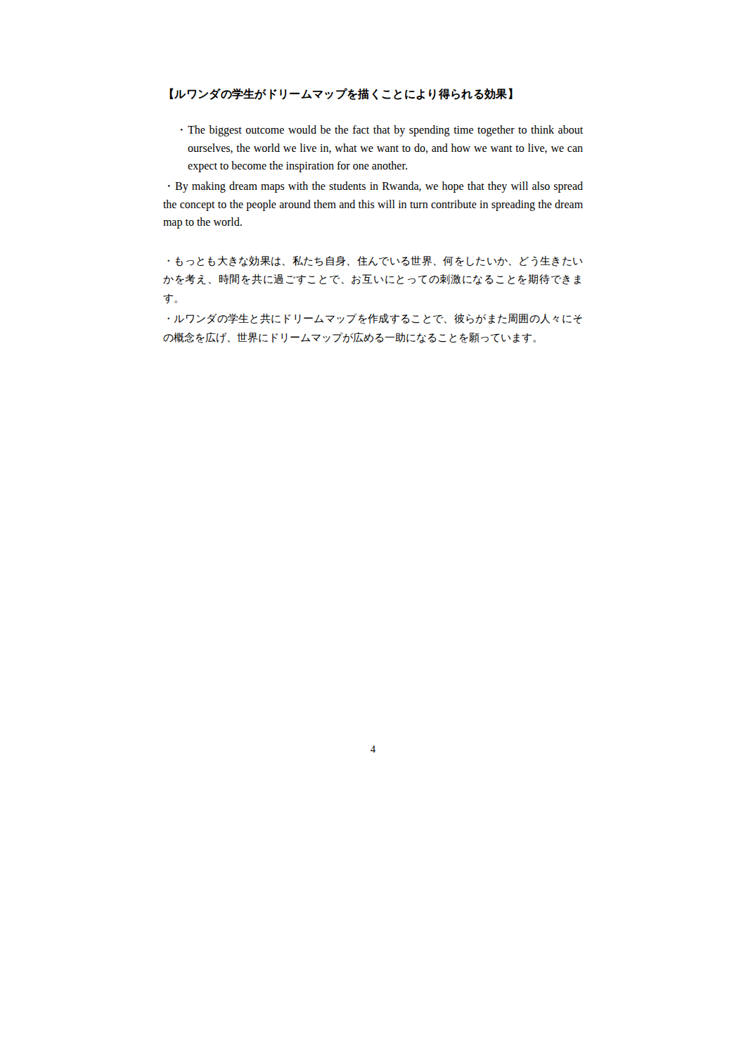【ルワンダの学生がドリームマップを描くことにより得られる効果】
・The biggest outcome would be the fact that by spending time together to think about ourselves, the world we live in, what we want to do, and how we want to live, we can expect to become the inspiration for one another.
・By making dream maps with the students in Rwanda, we hope that they will also spread the concept to the people around them and this will in turn contribute in spreading the dream map to the world.
・もっとも大きな効果は、私たち自身、住んでいる世界、何をしたいか、どう生きたいかを考え、時間を共に過ごすことで、お互いにとっての刺激になることを期待できます。
・ルワンダの学生と共にドリームマップを作成することで、彼らがまた周囲の人々にその概念を広げ、世界にドリームマップが広める一助になることを願っています。
4